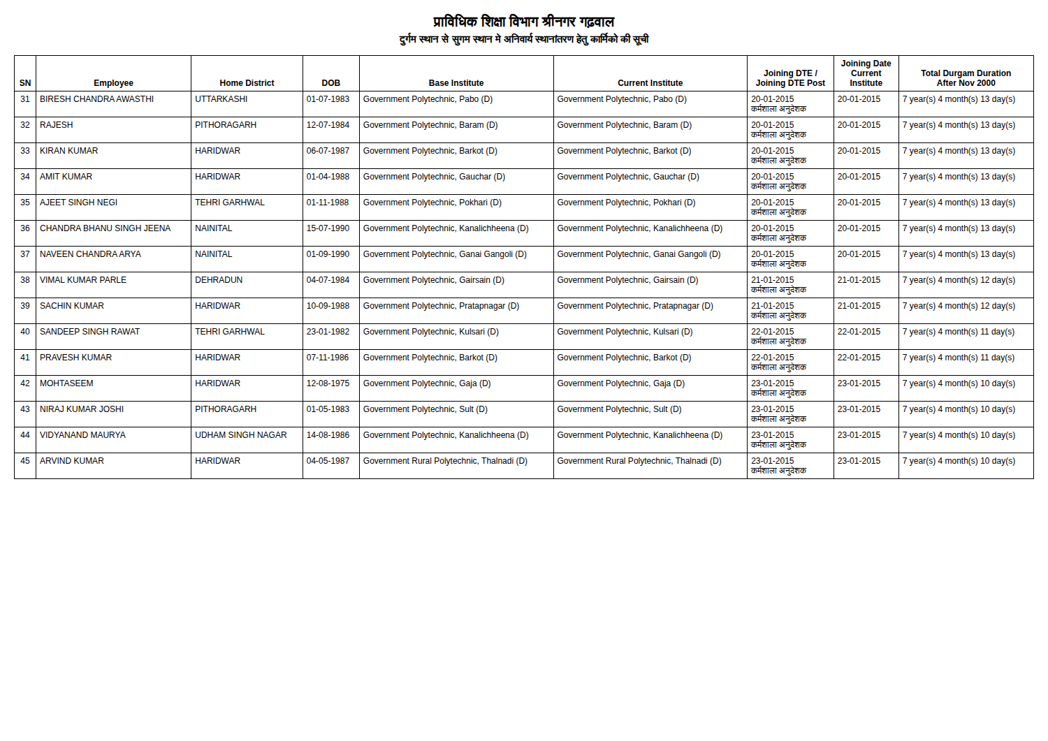प्राविधिक शिक्षा विभाग श्रीनगर गढ़वाल
दुर्गम स्थान से सुगम स्थान मे अनिवार्य स्थानांतरण हेतु कार्मिको की सूची
| SN | Employee | Home District | DOB | Base Institute | Current Institute | Joining DTE / Joining DTE Post | Joining Date Current Institute | Total Durgam Duration After Nov 2000 |
| --- | --- | --- | --- | --- | --- | --- | --- | --- |
| 31 | BIRESH CHANDRA AWASTHI | UTTARKASHI | 01-07-1983 | Government Polytechnic, Pabo (D) | Government Polytechnic, Pabo (D) | 20-01-2015 कर्मशाला अनुदेशक | 20-01-2015 | 7 year(s) 4 month(s) 13 day(s) |
| 32 | RAJESH | PITHORAGARH | 12-07-1984 | Government Polytechnic, Baram (D) | Government Polytechnic, Baram (D) | 20-01-2015 कर्मशाला अनुदेशक | 20-01-2015 | 7 year(s) 4 month(s) 13 day(s) |
| 33 | KIRAN KUMAR | HARIDWAR | 06-07-1987 | Government Polytechnic, Barkot (D) | Government Polytechnic, Barkot (D) | 20-01-2015 कर्मशाला अनुदेशक | 20-01-2015 | 7 year(s) 4 month(s) 13 day(s) |
| 34 | AMIT KUMAR | HARIDWAR | 01-04-1988 | Government Polytechnic, Gauchar (D) | Government Polytechnic, Gauchar (D) | 20-01-2015 कर्मशाला अनुदेशक | 20-01-2015 | 7 year(s) 4 month(s) 13 day(s) |
| 35 | AJEET SINGH NEGI | TEHRI GARHWAL | 01-11-1988 | Government Polytechnic, Pokhari (D) | Government Polytechnic, Pokhari (D) | 20-01-2015 कर्मशाला अनुदेशक | 20-01-2015 | 7 year(s) 4 month(s) 13 day(s) |
| 36 | CHANDRA BHANU SINGH JEENA | NAINITAL | 15-07-1990 | Government Polytechnic, Kanalichheena (D) | Government Polytechnic, Kanalichheena (D) | 20-01-2015 कर्मशाला अनुदेशक | 20-01-2015 | 7 year(s) 4 month(s) 13 day(s) |
| 37 | NAVEEN CHANDRA ARYA | NAINITAL | 01-09-1990 | Government Polytechnic, Ganai Gangoli (D) | Government Polytechnic, Ganai Gangoli (D) | 20-01-2015 कर्मशाला अनुदेशक | 20-01-2015 | 7 year(s) 4 month(s) 13 day(s) |
| 38 | VIMAL KUMAR PARLE | DEHRADUN | 04-07-1984 | Government Polytechnic, Gairsain (D) | Government Polytechnic, Gairsain (D) | 21-01-2015 कर्मशाला अनुदेशक | 21-01-2015 | 7 year(s) 4 month(s) 12 day(s) |
| 39 | SACHIN KUMAR | HARIDWAR | 10-09-1988 | Government Polytechnic, Pratapnagar (D) | Government Polytechnic, Pratapnagar (D) | 21-01-2015 कर्मशाला अनुदेशक | 21-01-2015 | 7 year(s) 4 month(s) 12 day(s) |
| 40 | SANDEEP SINGH RAWAT | TEHRI GARHWAL | 23-01-1982 | Government Polytechnic, Kulsari (D) | Government Polytechnic, Kulsari (D) | 22-01-2015 कर्मशाला अनुदेशक | 22-01-2015 | 7 year(s) 4 month(s) 11 day(s) |
| 41 | PRAVESH KUMAR | HARIDWAR | 07-11-1986 | Government Polytechnic, Barkot (D) | Government Polytechnic, Barkot (D) | 22-01-2015 कर्मशाला अनुदेशक | 22-01-2015 | 7 year(s) 4 month(s) 11 day(s) |
| 42 | MOHTASEEM | HARIDWAR | 12-08-1975 | Government Polytechnic, Gaja (D) | Government Polytechnic, Gaja (D) | 23-01-2015 कर्मशाला अनुदेशक | 23-01-2015 | 7 year(s) 4 month(s) 10 day(s) |
| 43 | NIRAJ KUMAR JOSHI | PITHORAGARH | 01-05-1983 | Government Polytechnic, Sult (D) | Government Polytechnic, Sult (D) | 23-01-2015 कर्मशाला अनुदेशक | 23-01-2015 | 7 year(s) 4 month(s) 10 day(s) |
| 44 | VIDYANAND MAURYA | UDHAM SINGH NAGAR | 14-08-1986 | Government Polytechnic, Kanalichheena (D) | Government Polytechnic, Kanalichheena (D) | 23-01-2015 कर्मशाला अनुदेशक | 23-01-2015 | 7 year(s) 4 month(s) 10 day(s) |
| 45 | ARVIND KUMAR | HARIDWAR | 04-05-1987 | Government Rural Polytechnic, Thalnadi (D) | Government Rural Polytechnic, Thalnadi (D) | 23-01-2015 कर्मशाला अनुदेशक | 23-01-2015 | 7 year(s) 4 month(s) 10 day(s) |